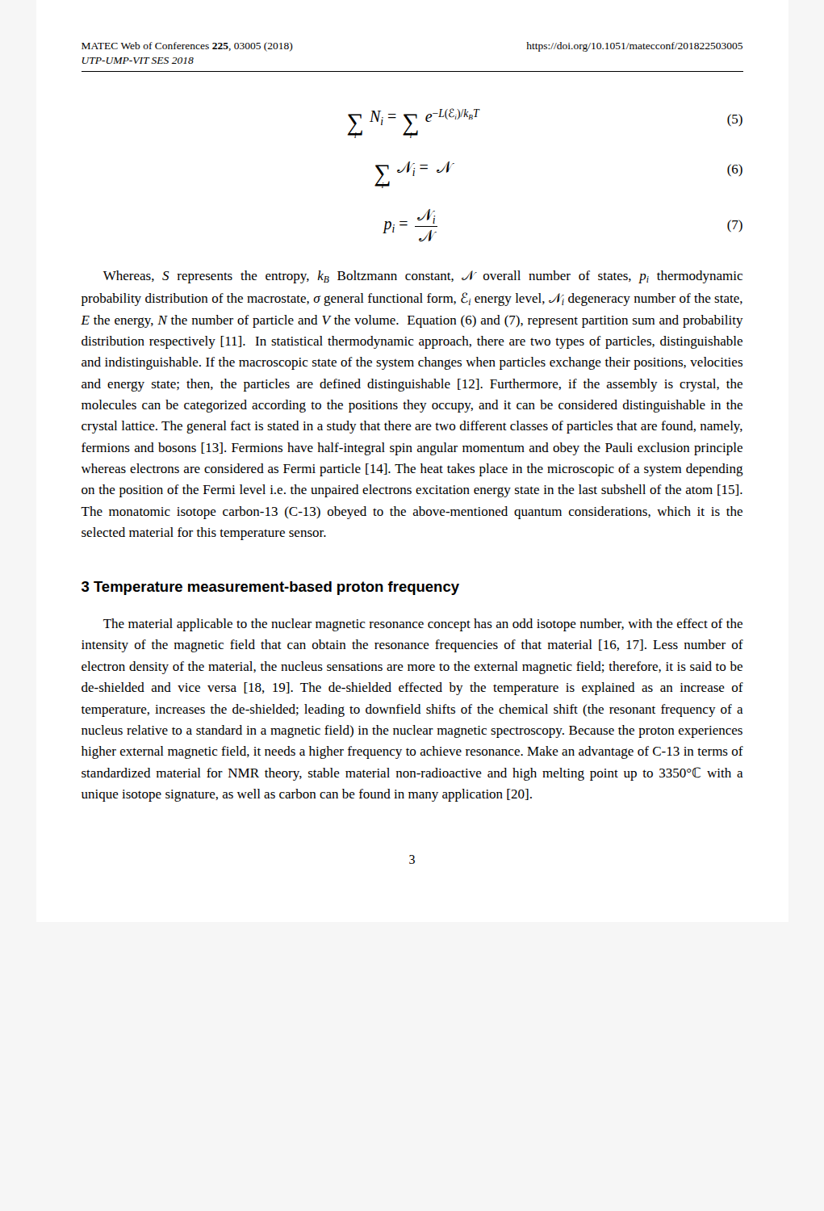MATEC Web of Conferences 225, 03005 (2018)
UTP-UMP-VIT SES 2018
https://doi.org/10.1051/matecconf/201822503005
∑i Ni = ∑i e−L(ℰi)/kBT (5)
∑i 𝒩i = 𝒩 (6)
pi = 𝒩i 𝒩 (7)
Whereas, S represents the entropy, kB Boltzmann constant, 𝒩 overall number of states, pi thermodynamic probability distribution of the macrostate, σ general functional form, ℰi energy level, 𝒩i degeneracy number of the state, E the energy, N the number of particle and V the volume. Equation (6) and (7), represent partition sum and probability distribution respectively [11]. In statistical thermodynamic approach, there are two types of particles, distinguishable and indistinguishable. If the macroscopic state of the system changes when particles exchange their positions, velocities and energy state; then, the particles are defined distinguishable [12]. Furthermore, if the assembly is crystal, the molecules can be categorized according to the positions they occupy, and it can be considered distinguishable in the crystal lattice. The general fact is stated in a study that there are two different classes of particles that are found, namely, fermions and bosons [13]. Fermions have half-integral spin angular momentum and obey the Pauli exclusion principle whereas electrons are considered as Fermi particle [14]. The heat takes place in the microscopic of a system depending on the position of the Fermi level i.e. the unpaired electrons excitation energy state in the last subshell of the atom [15]. The monatomic isotope carbon-13 (C-13) obeyed to the above-mentioned quantum considerations, which it is the selected material for this temperature sensor.
3 Temperature measurement-based proton frequency
The material applicable to the nuclear magnetic resonance concept has an odd isotope number, with the effect of the intensity of the magnetic field that can obtain the resonance frequencies of that material [16, 17]. Less number of electron density of the material, the nucleus sensations are more to the external magnetic field; therefore, it is said to be de-shielded and vice versa [18, 19]. The de-shielded effected by the temperature is explained as an increase of temperature, increases the de-shielded; leading to downfield shifts of the chemical shift (the resonant frequency of a nucleus relative to a standard in a magnetic field) in the nuclear magnetic spectroscopy. Because the proton experiences higher external magnetic field, it needs a higher frequency to achieve resonance. Make an advantage of C-13 in terms of standardized material for NMR theory, stable material non-radioactive and high melting point up to 3350°ℂ with a unique isotope signature, as well as carbon can be found in many application [20].
3